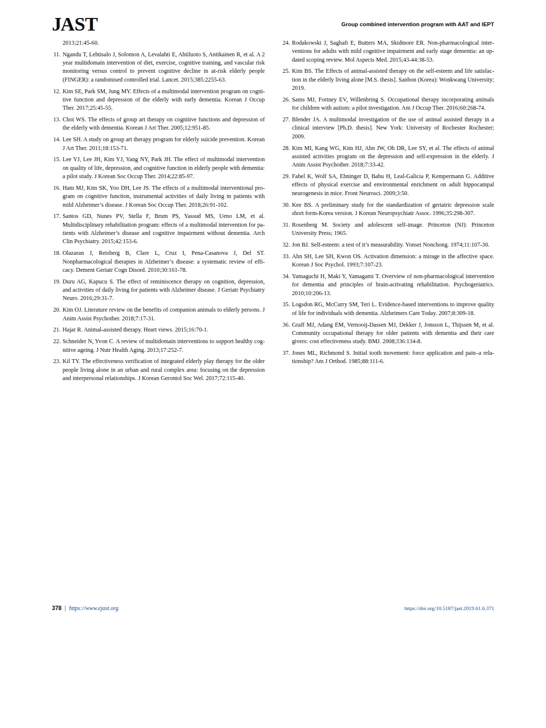JAST
Group combined intervention program with AAT and IEPT
2013;21:45-60.
11. Ngandu T, Lehtisalo J, Solomon A, Levalahti E, Ahtiluoto S, Antikainen R, et al. A 2 year multidomain intervention of diet, exercise, cognitive training, and vascular risk monitoring versus control to prevent cognitive decline in at-risk elderly people (FINGER): a randomised controlled trial. Lancet. 2015;385:2255-63.
12. Kim SE, Park SM, Jung MY. Effects of a multimodal intervention program on cognitive function and depression of the elderly with early dementia. Korean J Occup Ther. 2017;25:45-55.
13. Choi WS. The effects of group art therapy on cognitive functions and depression of the elderly with dementia. Korean J Art Ther. 2005;12:951-85.
14. Lee SH. A study on group art therapy program for elderly suicide prevention. Korean J Art Ther. 2011;18:153-71.
15. Lee YJ, Lee JH, Kim YJ, Yang NY, Park JH. The effect of multimodal intervention on quality of life, depression, and cognitive function in elderly people with dementia: a pilot study. J Korean Soc Occup Ther. 2014;22:85-97.
16. Ham MJ, Kim SK, Yoo DH, Lee JS. The effects of a multimodal interventional program on cognitive function, instrumental activities of daily living in patients with mild Alzheimer’s disease. J Korean Soc Occup Ther. 2018;26:91-102.
17. Santos GD, Nunes PV, Stella F, Brum PS, Yassud MS, Ueno LM, et al. Multidisciplinary rehabilitation program: effects of a multimodal intervention for patients with Alzheimer’s disease and cognitive impairment without dementia. Arch Clin Psychiatry. 2015;42:153-6.
18. Olazaran J, Reisberg B, Clare L, Cruz I, Pena-Casanova J, Del ST. Nonpharmacological therapies in Alzheimer’s disease: a systematic review of efficacy. Dement Geriatr Cogn Disord. 2010;30:161-78.
19. Duru AG, Kapucu S. The effect of reminiscence therapy on cognition, depression, and activities of daily living for patients with Alzheimer disease. J Geriatr Psychiatry Neuro. 2016;29:31-7.
20. Kim OJ. Literature review on the benefits of companion animals to elderly persons. J Anim Assist Psychother. 2018;7:17-31.
21. Hajar R. Animal-assisted therapy. Heart views. 2015;16:70-1.
22. Schneider N, Yvon C. A review of multidomain interventions to support healthy cognitive ageing. J Nutr Health Aging. 2013;17:252-7.
23. Kil TY. The effectiveness verification of integrated elderly play therapy for the older people living alone in an urban and rural complex area: focusing on the depression and interpersonal relationships. J Korean Gerontol Soc Wel. 2017;72:115-40.
24. Rodakowski J, Saghafi E, Butters MA, Skidmore ER. Non-pharmacological interventions for adults with mild cognitive impairment and early stage dementia: an updated scoping review. Mol Aspects Med. 2015;43-44:38-53.
25. Kim BS. The Effects of animal-assisted therapy on the self-esteem and life satisfaction in the elderly living alone [M.S. thesis]. Sanbon (Korea): Wonkwang University; 2019.
26. Sams MJ, Fortney EV, Willenbring S. Occupational therapy incorporating animals for children with autism: a pilot investigation. Am J Occup Ther. 2016;60:268-74.
27. Blender JA. A multimodal investigation of the use of animal assisted therapy in a clinical interview [Ph.D. thesis]. New York: University of Rochester Rochester; 2009.
28. Kim MI, Kang WG, Kim HJ, Ahn JW, Oh DR, Lee SY, et al. The effects of animal assisted activities program on the depression and self-expression in the elderly. J Anim Assist Psychother. 2018;7:33-42.
29. Fabel K, Wolf SA, Ehninger D, Babu H, Leal-Galicia P, Kempermann G. Additive effects of physical exercise and environmental enrichment on adult hippocampal neurogenesis in mice. Front Neurosci. 2009;3:50.
30. Kee BS. A preliminary study for the standardization of geriatric depression scale short form-Korea version. J Korean Neuropsychiatr Assoc. 1996;35:298-307.
31. Rosenberg M. Society and adolescent self-image. Princeton (NJ): Princeton University Press; 1965.
32. Jon BJ. Self-esteem: a test of it’s measurability. Yonsei Nonchong. 1974;11:107-30.
33. Ahn SH, Lee SH, Kwon OS. Activation dimension: a mirage in the affective space. Korean J Soc Psychol. 1993;7:107-23.
34. Yamaguchi H, Maki Y, Yamagami T. Overview of non-pharmacological intervention for dementia and principles of brain-activating rehabilitation. Psychogeriatrics. 2010;10:206-13.
35. Logsdon RG, McCurry SM, Teri L. Evidence-based interventions to improve quality of life for individuals with dementia. Alzheimers Care Today. 2007;8:309-18.
36. Graff MJ, Adang EM, Vernooij-Dassen MJ, Dekker J, Jonsson L, Thijssen M, et al. Community occupational therapy for older patients with dementia and their care givers: cost effectiveness study. BMJ. 2008;336:134-8.
37. Jones ML, Richmond S. Initial tooth movement: force application and pain–a relationship? Am J Orthod. 1985;88:111-6.
378|https://www.ejast.org
https://doi.org/10.5187/jast.2019.61.6.371